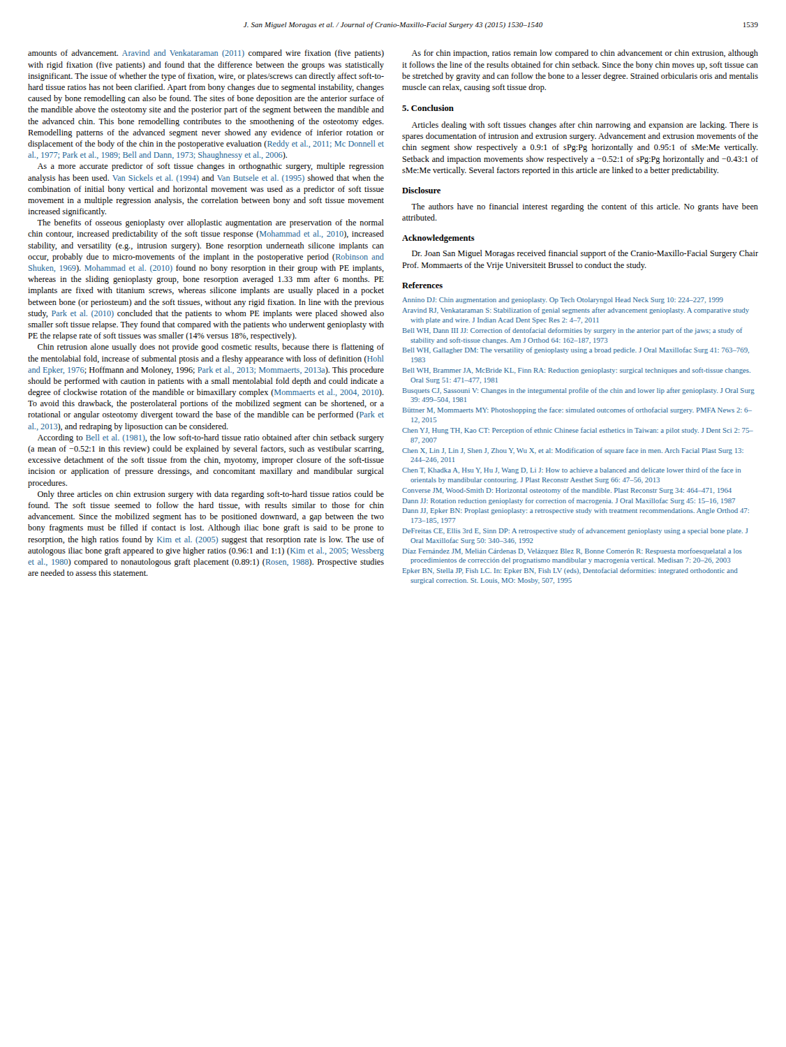1539 1539 J. San Miguel Moragas et al. / Journal of Cranio-Maxillo-Facial Surgery 43 (2015) 1530–1540
amounts of advancement. Aravind and Venkataraman (2011) compared wire fixation (five patients) with rigid fixation (five patients) and found that the difference between the groups was statistically insignificant. The issue of whether the type of fixation, wire, or plates/screws can directly affect soft-to-hard tissue ratios has not been clarified. Apart from bony changes due to segmental instability, changes caused by bone remodelling can also be found. The sites of bone deposition are the anterior surface of the mandible above the osteotomy site and the posterior part of the segment between the mandible and the advanced chin. This bone remodelling contributes to the smoothening of the osteotomy edges. Remodelling patterns of the advanced segment never showed any evidence of inferior rotation or displacement of the body of the chin in the postoperative evaluation (Reddy et al., 2011; Mc Donnell et al., 1977; Park et al., 1989; Bell and Dann, 1973; Shaughnessy et al., 2006).
As a more accurate predictor of soft tissue changes in orthognathic surgery, multiple regression analysis has been used. Van Sickels et al. (1994) and Van Butsele et al. (1995) showed that when the combination of initial bony vertical and horizontal movement was used as a predictor of soft tissue movement in a multiple regression analysis, the correlation between bony and soft tissue movement increased significantly.
The benefits of osseous genioplasty over alloplastic augmentation are preservation of the normal chin contour, increased predictability of the soft tissue response (Mohammad et al., 2010), increased stability, and versatility (e.g., intrusion surgery). Bone resorption underneath silicone implants can occur, probably due to micro-movements of the implant in the postoperative period (Robinson and Shuken, 1969). Mohammad et al. (2010) found no bony resorption in their group with PE implants, whereas in the sliding genioplasty group, bone resorption averaged 1.33 mm after 6 months. PE implants are fixed with titanium screws, whereas silicone implants are usually placed in a pocket between bone (or periosteum) and the soft tissues, without any rigid fixation. In line with the previous study, Park et al. (2010) concluded that the patients to whom PE implants were placed showed also smaller soft tissue relapse. They found that compared with the patients who underwent genioplasty with PE the relapse rate of soft tissues was smaller (14% versus 18%, respectively).
Chin retrusion alone usually does not provide good cosmetic results, because there is flattening of the mentolabial fold, increase of submental ptosis and a fleshy appearance with loss of definition (Hohl and Epker, 1976; Hoffmann and Moloney, 1996; Park et al., 2013; Mommaerts, 2013a). This procedure should be performed with caution in patients with a small mentolabial fold depth and could indicate a degree of clockwise rotation of the mandible or bimaxillary complex (Mommaerts et al., 2004, 2010). To avoid this drawback, the posterolateral portions of the mobilized segment can be shortened, or a rotational or angular osteotomy divergent toward the base of the mandible can be performed (Park et al., 2013), and redraping by liposuction can be considered.
According to Bell et al. (1981), the low soft-to-hard tissue ratio obtained after chin setback surgery (a mean of −0.52:1 in this review) could be explained by several factors, such as vestibular scarring, excessive detachment of the soft tissue from the chin, myotomy, improper closure of the soft-tissue incision or application of pressure dressings, and concomitant maxillary and mandibular surgical procedures.
Only three articles on chin extrusion surgery with data regarding soft-to-hard tissue ratios could be found. The soft tissue seemed to follow the hard tissue, with results similar to those for chin advancement. Since the mobilized segment has to be positioned downward, a gap between the two bony fragments must be filled if contact is lost. Although iliac bone graft is said to be prone to resorption, the high ratios found by Kim et al. (2005) suggest that resorption rate is low. The use of autologous iliac bone graft appeared to give higher ratios (0.96:1 and 1:1) (Kim et al., 2005; Wessberg et al., 1980) compared to nonautologous graft placement (0.89:1) (Rosen, 1988). Prospective studies are needed to assess this statement.
As for chin impaction, ratios remain low compared to chin advancement or chin extrusion, although it follows the line of the results obtained for chin setback. Since the bony chin moves up, soft tissue can be stretched by gravity and can follow the bone to a lesser degree. Strained orbicularis oris and mentalis muscle can relax, causing soft tissue drop.
5. Conclusion
Articles dealing with soft tissues changes after chin narrowing and expansion are lacking. There is spares documentation of intrusion and extrusion surgery. Advancement and extrusion movements of the chin segment show respectively a 0.9:1 of sPg:Pg horizontally and 0.95:1 of sMe:Me vertically. Setback and impaction movements show respectively a −0.52:1 of sPg:Pg horizontally and −0.43:1 of sMe:Me vertically. Several factors reported in this article are linked to a better predictability.
Disclosure
The authors have no financial interest regarding the content of this article. No grants have been attributed.
Acknowledgements
Dr. Joan San Miguel Moragas received financial support of the Cranio-Maxillo-Facial Surgery Chair Prof. Mommaerts of the Vrije Universiteit Brussel to conduct the study.
References
Annino DJ: Chin augmentation and genioplasty. Op Tech Otolaryngol Head Neck Surg 10: 224–227, 1999
Aravind RJ, Venkataraman S: Stabilization of genial segments after advancement genioplasty. A comparative study with plate and wire. J Indian Acad Dent Spec Res 2: 4–7, 2011
Bell WH, Dann III JJ: Correction of dentofacial deformities by surgery in the anterior part of the jaws; a study of stability and soft-tissue changes. Am J Orthod 64: 162–187, 1973
Bell WH, Gallagher DM: The versatility of genioplasty using a broad pedicle. J Oral Maxillofac Surg 41: 763–769, 1983
Bell WH, Brammer JA, McBride KL, Finn RA: Reduction genioplasty: surgical techniques and soft-tissue changes. Oral Surg 51: 471–477, 1981
Busquets CJ, Sassouni V: Changes in the integumental profile of the chin and lower lip after genioplasty. J Oral Surg 39: 499–504, 1981
Büttner M, Mommaerts MY: Photoshopping the face: simulated outcomes of orthofacial surgery. PMFA News 2: 6–12, 2015
Chen YJ, Hung TH, Kao CT: Perception of ethnic Chinese facial esthetics in Taiwan: a pilot study. J Dent Sci 2: 75–87, 2007
Chen X, Lin J, Lin J, Shen J, Zhou Y, Wu X, et al: Modification of square face in men. Arch Facial Plast Surg 13: 244–246, 2011
Chen T, Khadka A, Hsu Y, Hu J, Wang D, Li J: How to achieve a balanced and delicate lower third of the face in orientals by mandibular contouring. J Plast Reconstr Aesthet Surg 66: 47–56, 2013
Converse JM, Wood-Smith D: Horizontal osteotomy of the mandible. Plast Reconstr Surg 34: 464–471, 1964
Dann JJ: Rotation reduction genioplasty for correction of macrogenia. J Oral Maxillofac Surg 45: 15–16, 1987
Dann JJ, Epker BN: Proplast genioplasty: a retrospective study with treatment recommendations. Angle Orthod 47: 173–185, 1977
DeFreitas CE, Ellis 3rd E, Sinn DP: A retrospective study of advancement genioplasty using a special bone plate. J Oral Maxillofac Surg 50: 340–346, 1992
Díaz Fernández JM, Melián Cárdenas D, Velázquez Blez R, Bonne Comerón R: Respuesta morfoesquelatal a los procedimientos de corrección del prognatismo mandibular y macrogenia vertical. Medisan 7: 20–26, 2003
Epker BN, Stella JP, Fish LC. In: Epker BN, Fish LV (eds), Dentofacial deformities: integrated orthodontic and surgical correction. St. Louis, MO: Mosby, 507, 1995